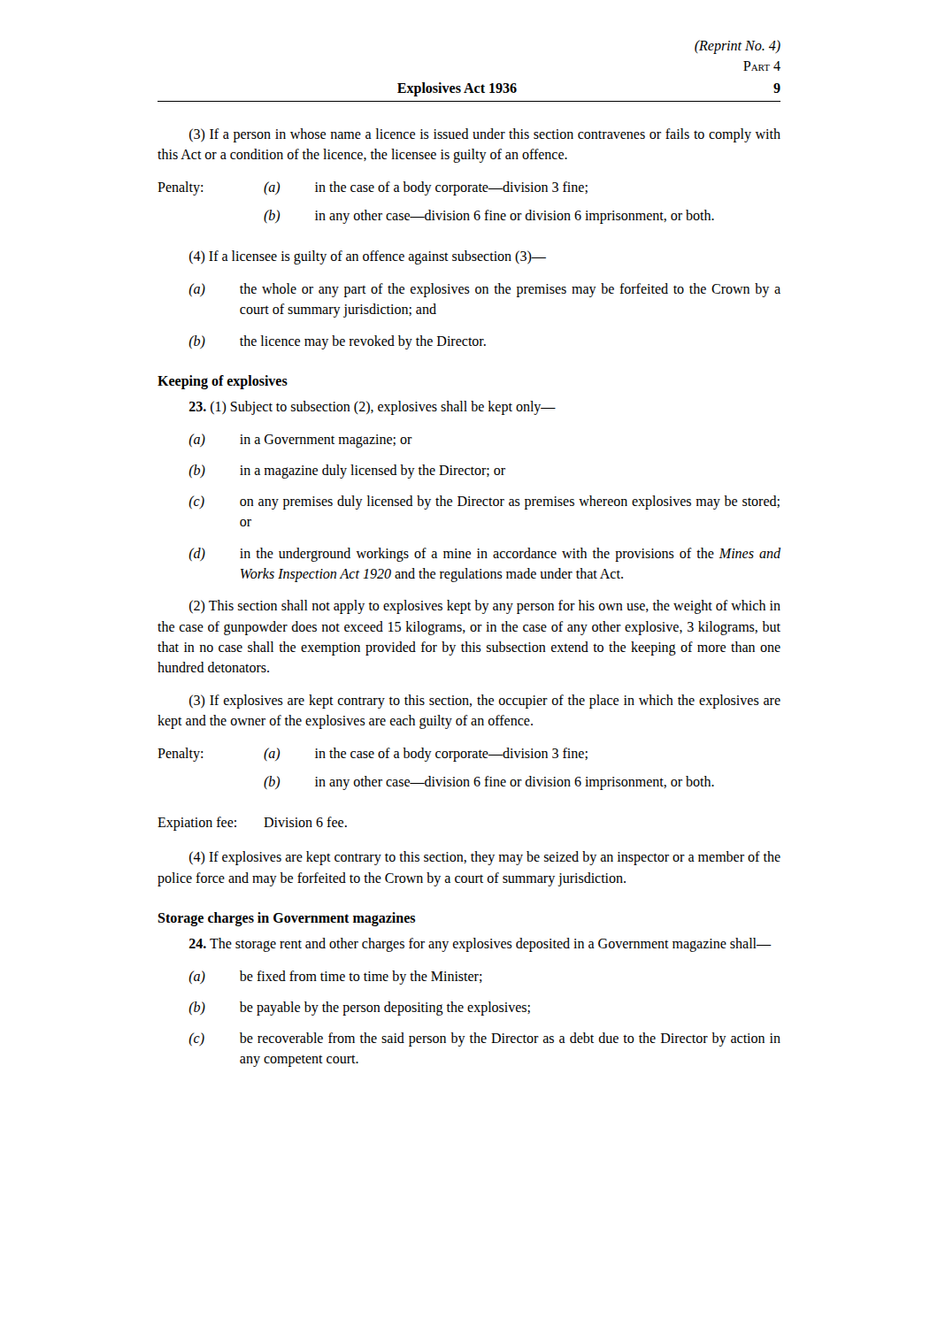(Reprint No. 4)
Part 4
Explosives Act 1936 9
(3) If a person in whose name a licence is issued under this section contravenes or fails to comply with this Act or a condition of the licence, the licensee is guilty of an offence.
| Penalty: | ( a ) | in the case of a body corporate—division 3 fine; |
| | ( b ) | in any other case—division 6 fine or division 6 imprisonment, or both. |
(4) If a licensee is guilty of an offence against subsection (3)—
(a) the whole or any part of the explosives on the premises may be forfeited to the Crown by a court of summary jurisdiction; and
(b) the licence may be revoked by the Director.
Keeping of explosives
23. (1) Subject to subsection (2), explosives shall be kept only—
(a) in a Government magazine; or
(b) in a magazine duly licensed by the Director; or
(c) on any premises duly licensed by the Director as premises whereon explosives may be stored; or
(d) in the underground workings of a mine in accordance with the provisions of the Mines and Works Inspection Act 1920 and the regulations made under that Act.
(2) This section shall not apply to explosives kept by any person for his own use, the weight of which in the case of gunpowder does not exceed 15 kilograms, or in the case of any other explosive, 3 kilograms, but that in no case shall the exemption provided for by this subsection extend to the keeping of more than one hundred detonators.
(3) If explosives are kept contrary to this section, the occupier of the place in which the explosives are kept and the owner of the explosives are each guilty of an offence.
| Penalty: | ( a ) | in the case of a body corporate—division 3 fine; |
| | ( b ) | in any other case—division 6 fine or division 6 imprisonment, or both. |
Expiation fee: Division 6 fee.
(4) If explosives are kept contrary to this section, they may be seized by an inspector or a member of the police force and may be forfeited to the Crown by a court of summary jurisdiction.
Storage charges in Government magazines
24. The storage rent and other charges for any explosives deposited in a Government magazine shall—
(a) be fixed from time to time by the Minister;
(b) be payable by the person depositing the explosives;
(c) be recoverable from the said person by the Director as a debt due to the Director by action in any competent court.